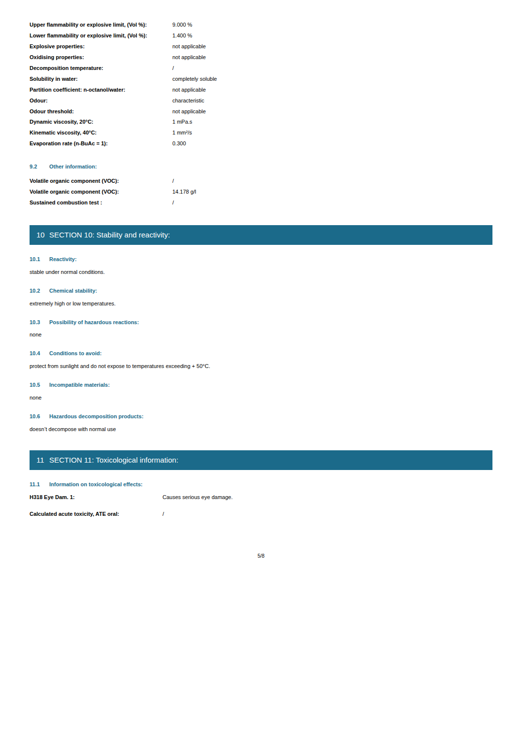| Upper flammability or explosive limit, (Vol %): | 9.000 % |
| Lower flammability or explosive limit, (Vol %): | 1.400 % |
| Explosive properties: | not applicable |
| Oxidising properties: | not applicable |
| Decomposition temperature: | / |
| Solubility in water: | completely soluble |
| Partition coefficient: n-octanol/water: | not applicable |
| Odour: | characteristic |
| Odour threshold: | not applicable |
| Dynamic viscosity, 20°C: | 1 mPa.s |
| Kinematic viscosity, 40°C: | 1 mm²/s |
| Evaporation rate (n-BuAc = 1): | 0.300 |
9.2 Other information:
| Volatile organic component (VOC): | / |
| Volatile organic component (VOC): | 14.178 g/l |
| Sustained combustion test : | / |
10 SECTION 10: Stability and reactivity:
10.1 Reactivity:
stable under normal conditions.
10.2 Chemical stability:
extremely high or low temperatures.
10.3 Possibility of hazardous reactions:
none
10.4 Conditions to avoid:
protect from sunlight and do not expose to temperatures exceeding + 50°C.
10.5 Incompatible materials:
none
10.6 Hazardous decomposition products:
doesn’t decompose with normal use
11 SECTION 11: Toxicological information:
11.1 Information on toxicological effects:
H318 Eye Dam. 1: Causes serious eye damage.
Calculated acute toxicity, ATE oral:/
5/8